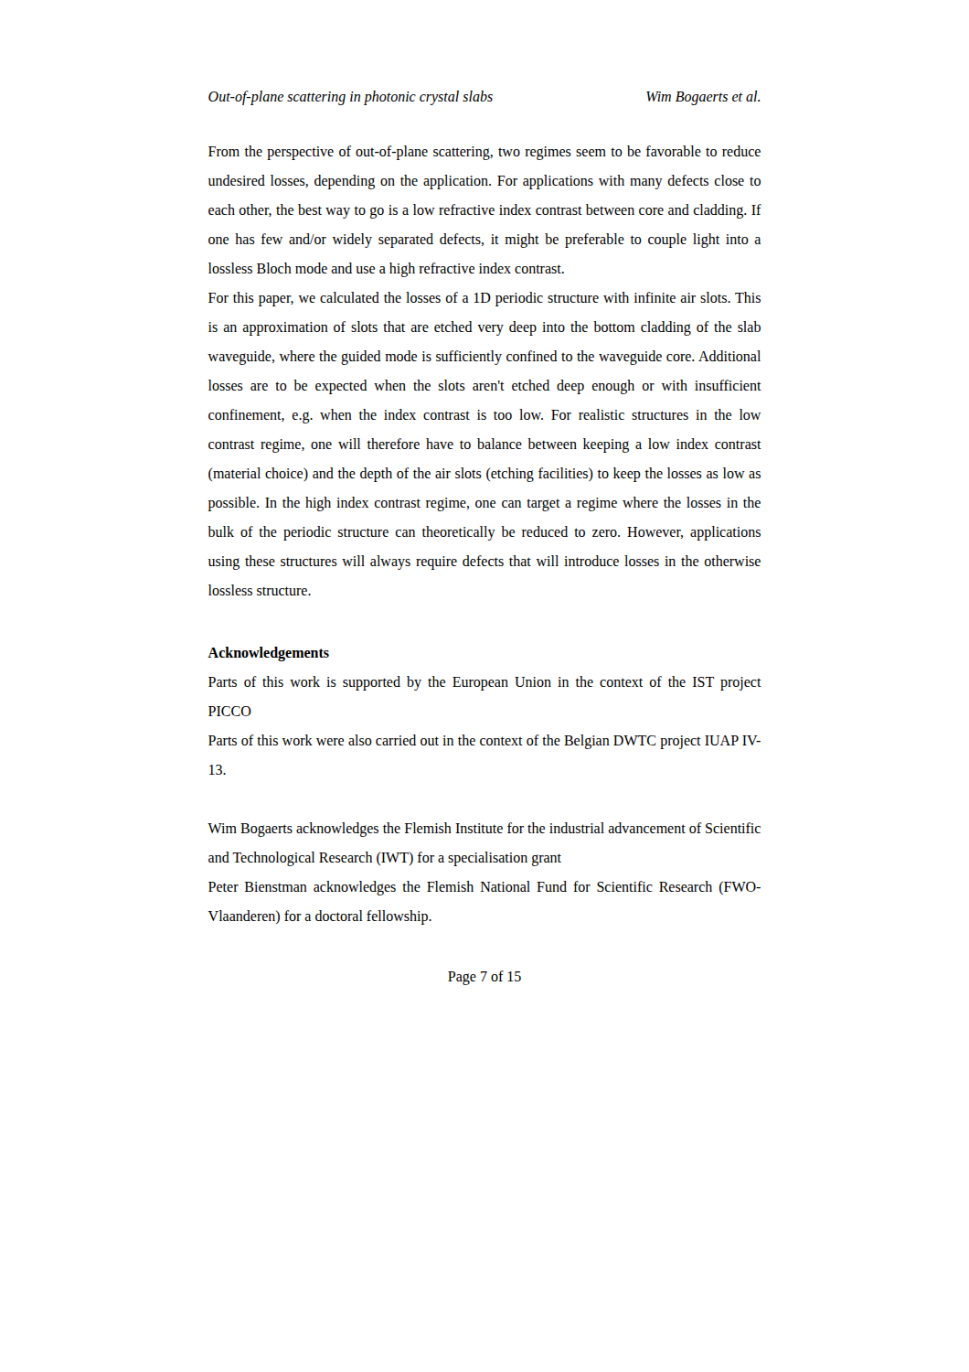Out-of-plane scattering in photonic crystal slabs Wim Bogaerts et al.
From the perspective of out-of-plane scattering, two regimes seem to be favorable to reduce undesired losses, depending on the application. For applications with many defects close to each other, the best way to go is a low refractive index contrast between core and cladding. If one has few and/or widely separated defects, it might be preferable to couple light into a lossless Bloch mode and use a high refractive index contrast.
For this paper, we calculated the losses of a 1D periodic structure with infinite air slots. This is an approximation of slots that are etched very deep into the bottom cladding of the slab waveguide, where the guided mode is sufficiently confined to the waveguide core. Additional losses are to be expected when the slots aren't etched deep enough or with insufficient confinement, e.g. when the index contrast is too low. For realistic structures in the low contrast regime, one will therefore have to balance between keeping a low index contrast (material choice) and the depth of the air slots (etching facilities) to keep the losses as low as possible. In the high index contrast regime, one can target a regime where the losses in the bulk of the periodic structure can theoretically be reduced to zero. However, applications using these structures will always require defects that will introduce losses in the otherwise lossless structure.
Acknowledgements
Parts of this work is supported by the European Union in the context of the IST project PICCO
Parts of this work were also carried out in the context of the Belgian DWTC project IUAP IV-13.
Wim Bogaerts acknowledges the Flemish Institute for the industrial advancement of Scientific and Technological Research (IWT) for a specialisation grant
Peter Bienstman acknowledges the Flemish National Fund for Scientific Research (FWO-Vlaanderen) for a doctoral fellowship.
Page 7 of 15